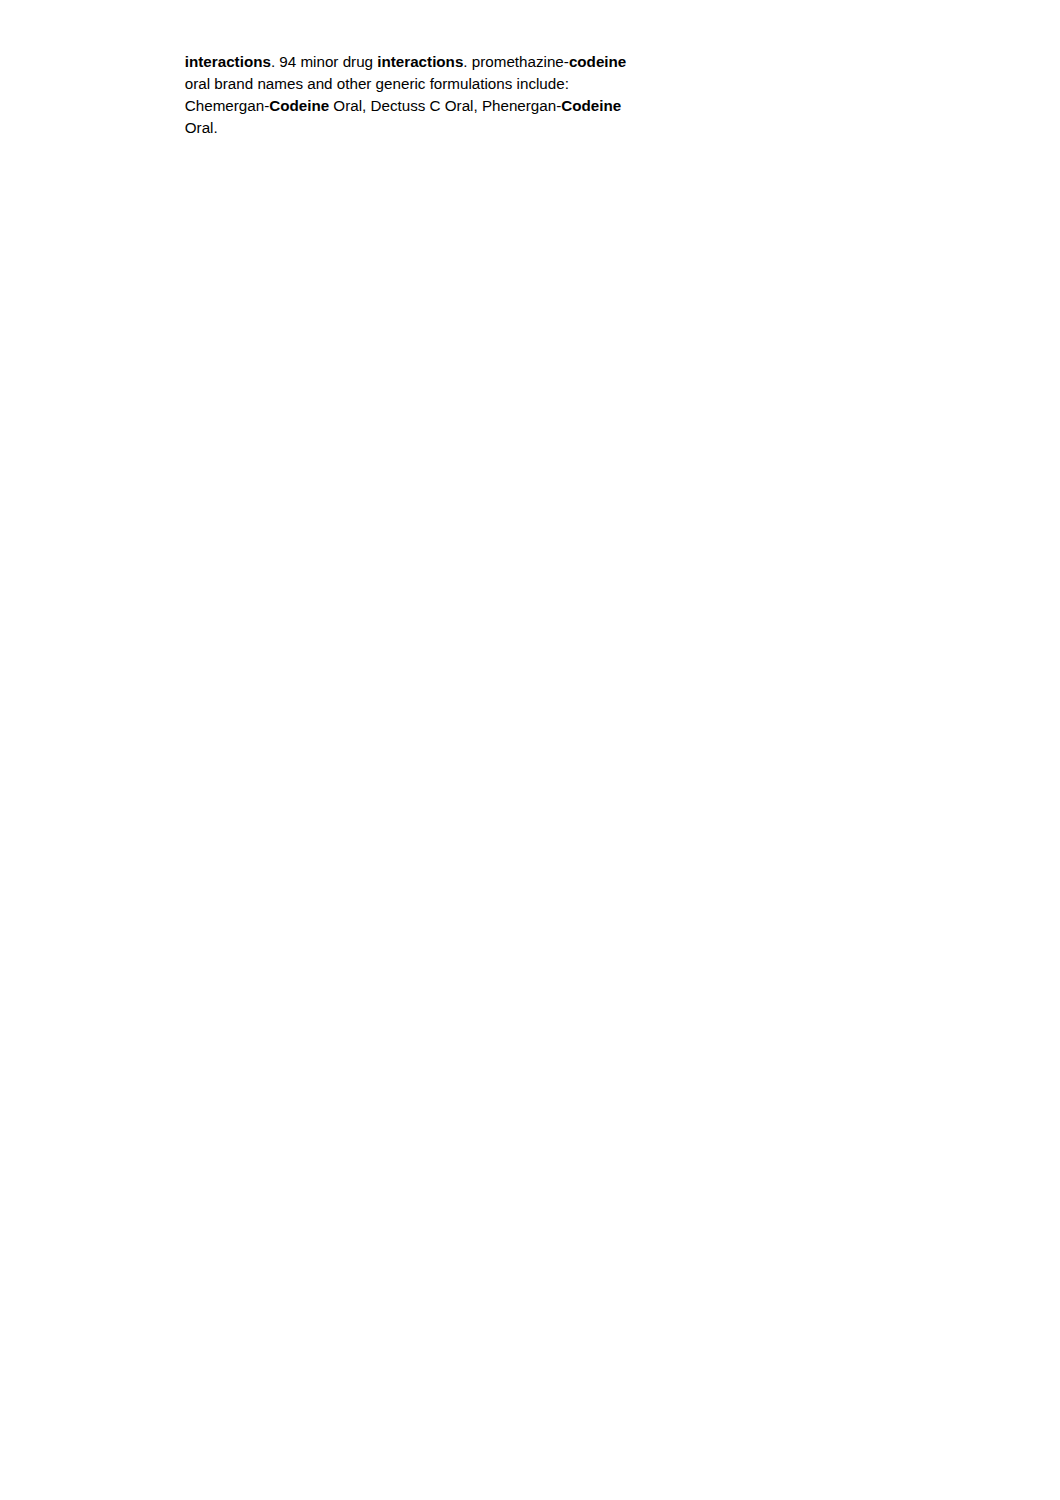interactions. 94 minor drug interactions. promethazine-codeine oral brand names and other generic formulations include: Chemergan-Codeine Oral, Dectuss C Oral, Phenergan-Codeine Oral.